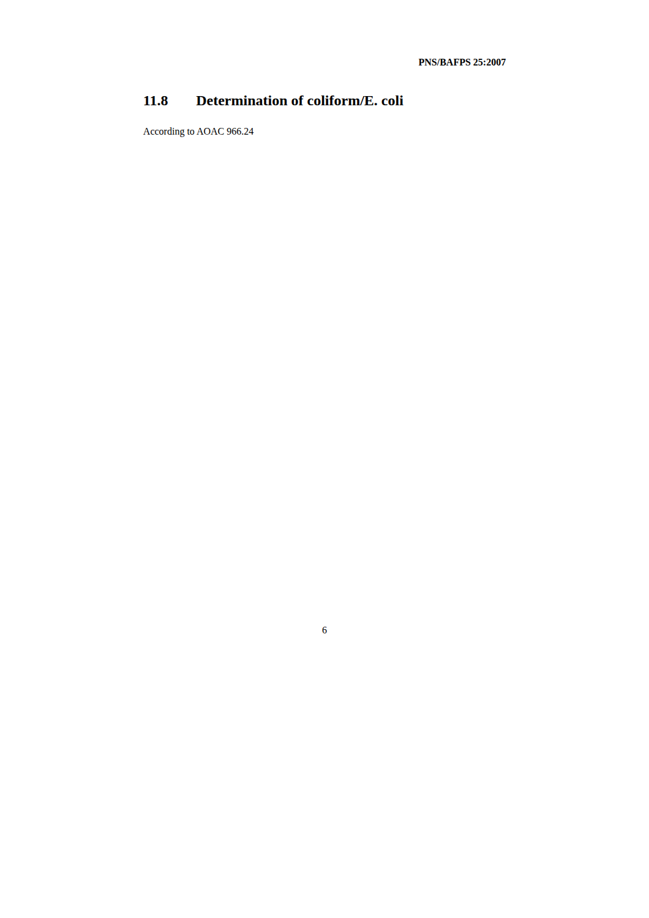PNS/BAFPS 25:2007
11.8 Determination of coliform/E. coli
According to AOAC 966.24
6